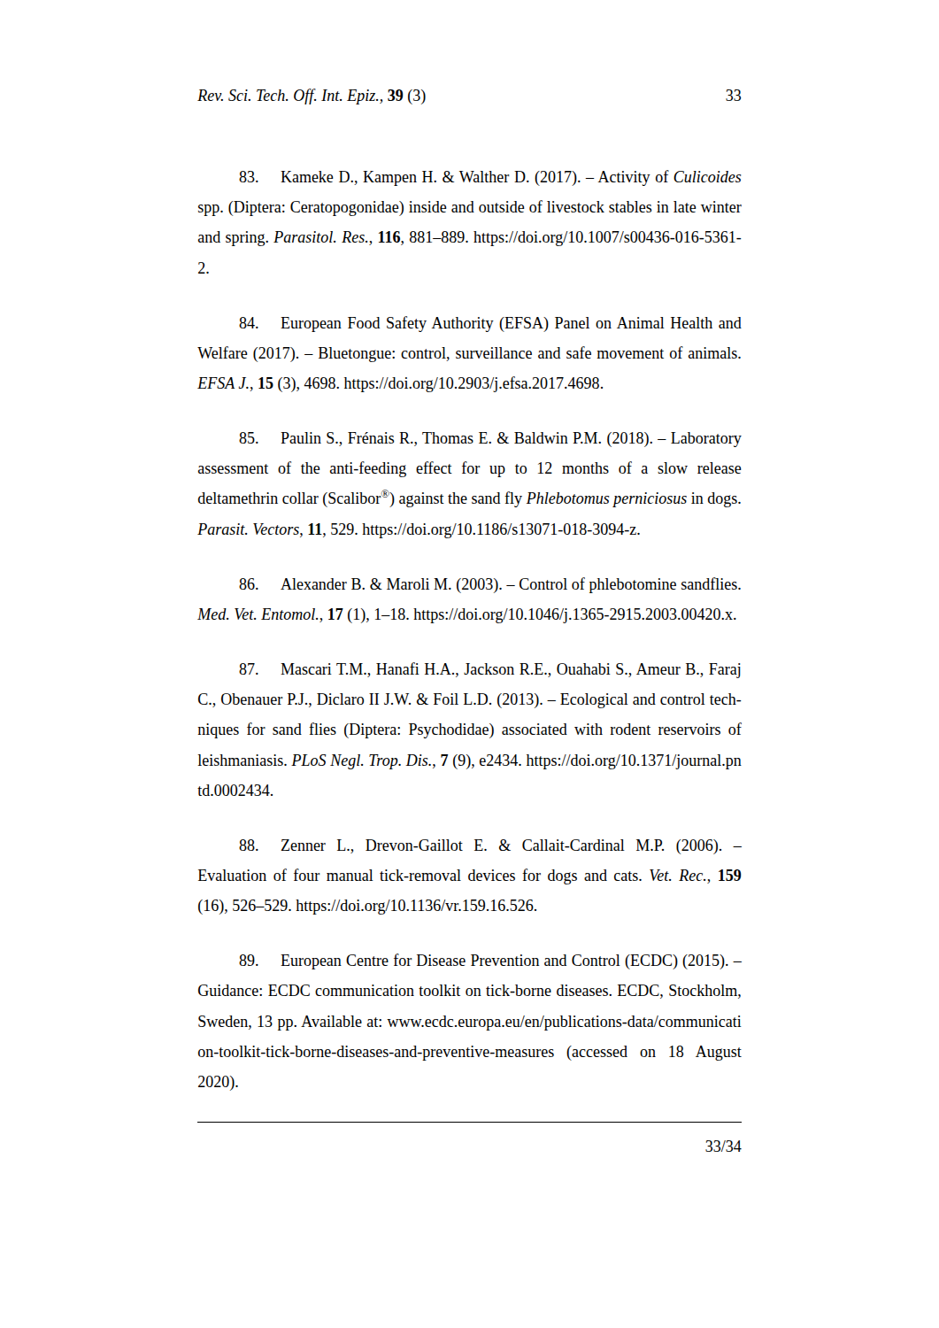Rev. Sci. Tech. Off. Int. Epiz., 39 (3)
33
83. Kameke D., Kampen H. & Walther D. (2017). – Activity of Culicoides spp. (Diptera: Ceratopogonidae) inside and outside of livestock stables in late winter and spring. Parasitol. Res., 116, 881–889. https://doi.org/10.1007/s00436-016-5361-2.
84. European Food Safety Authority (EFSA) Panel on Animal Health and Welfare (2017). – Bluetongue: control, surveillance and safe movement of animals. EFSA J., 15 (3), 4698. https://doi.org/10.2903/j.efsa.2017.4698.
85. Paulin S., Frénais R., Thomas E. & Baldwin P.M. (2018). – Laboratory assessment of the anti-feeding effect for up to 12 months of a slow release deltamethrin collar (Scalibor®) against the sand fly Phlebotomus perniciosus in dogs. Parasit. Vectors, 11, 529. https://doi.org/10.1186/s13071-018-3094-z.
86. Alexander B. & Maroli M. (2003). – Control of phlebotomine sandflies. Med. Vet. Entomol., 17 (1), 1–18. https://doi.org/10.1046/j.1365-2915.2003.00420.x.
87. Mascari T.M., Hanafi H.A., Jackson R.E., Ouahabi S., Ameur B., Faraj C., Obenauer P.J., Diclaro II J.W. & Foil L.D. (2013). – Ecological and control techniques for sand flies (Diptera: Psychodidae) associated with rodent reservoirs of leishmaniasis. PLoS Negl. Trop. Dis., 7 (9), e2434. https://doi.org/10.1371/journal.pntd.0002434.
88. Zenner L., Drevon-Gaillot E. & Callait-Cardinal M.P. (2006). – Evaluation of four manual tick-removal devices for dogs and cats. Vet. Rec., 159 (16), 526–529. https://doi.org/10.1136/vr.159.16.526.
89. European Centre for Disease Prevention and Control (ECDC) (2015). – Guidance: ECDC communication toolkit on tick-borne diseases. ECDC, Stockholm, Sweden, 13 pp. Available at: www.ecdc.europa.eu/en/publications-data/communication-toolkit-tick-borne-diseases-and-preventive-measures (accessed on 18 August 2020).
33/34